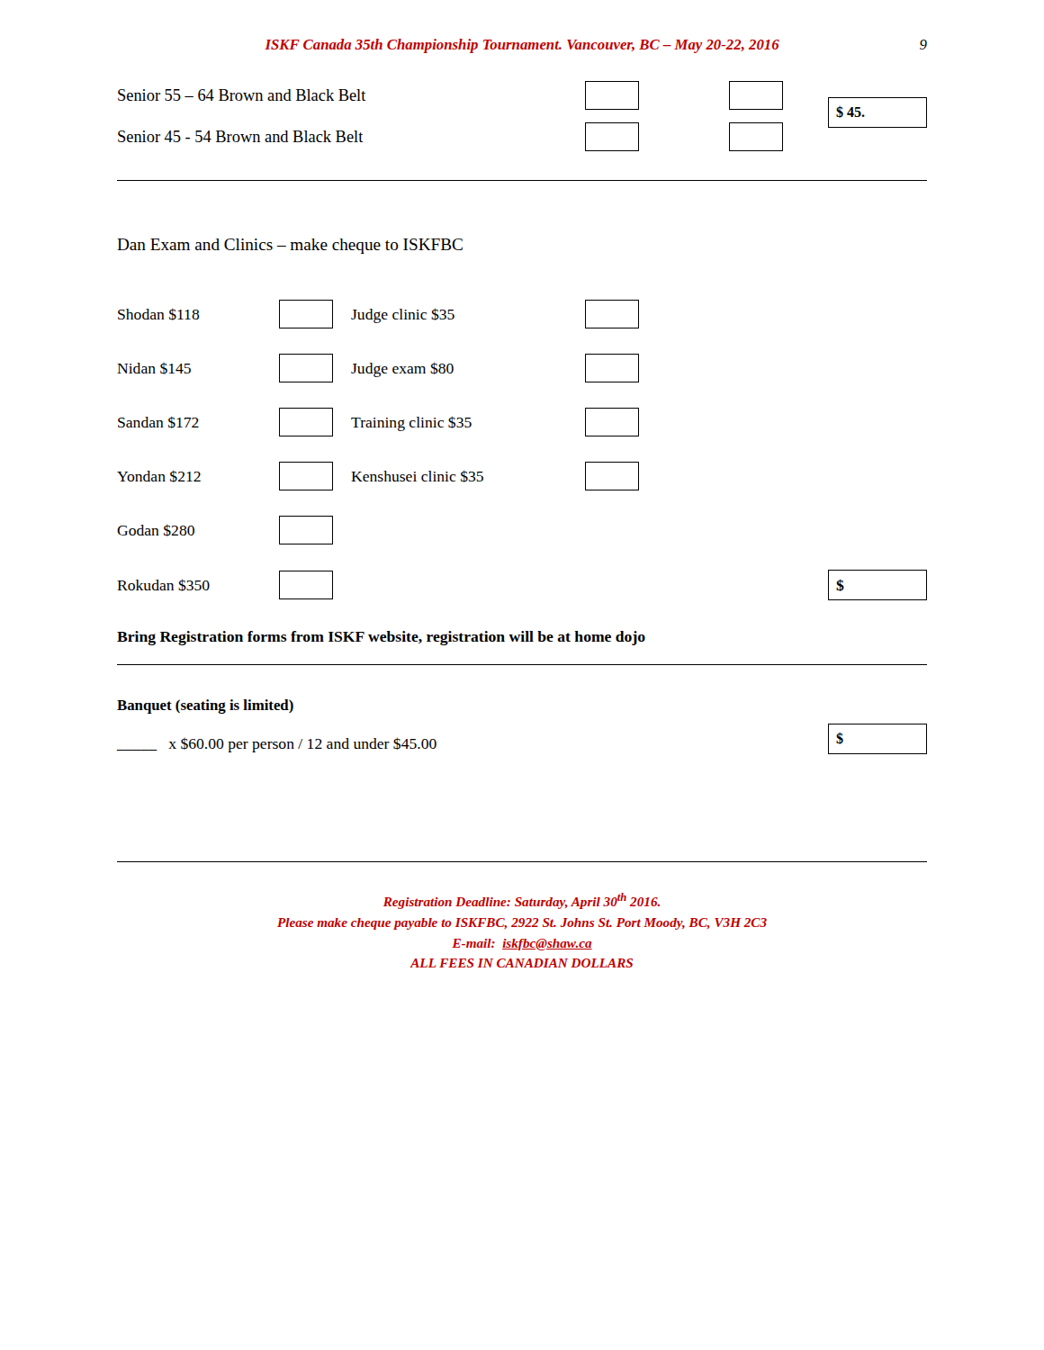ISKF Canada 35th Championship Tournament. Vancouver, BC – May 20-22, 2016 9
Senior 55 – 64 Brown and Black Belt
$ 45.
Senior 45 - 54 Brown and Black Belt
Dan Exam and Clinics – make cheque to ISKFBC
Shodan $118
Judge clinic $35
Nidan $145
Judge exam $80
Sandan $172
Training clinic $35
Yondan $212
Kenshusei clinic $35
Godan $280
Rokudan $350
$
Bring Registration forms from ISKF website, registration will be at home dojo
Banquet (seating is limited)
_____ x $60.00 per person / 12 and under $45.00
$
Registration Deadline: Saturday, April 30th 2016.
Please make cheque payable to ISKFBC, 2922 St. Johns St. Port Moody, BC, V3H 2C3
E-mail: iskfbc@shaw.ca
ALL FEES IN CANADIAN DOLLARS